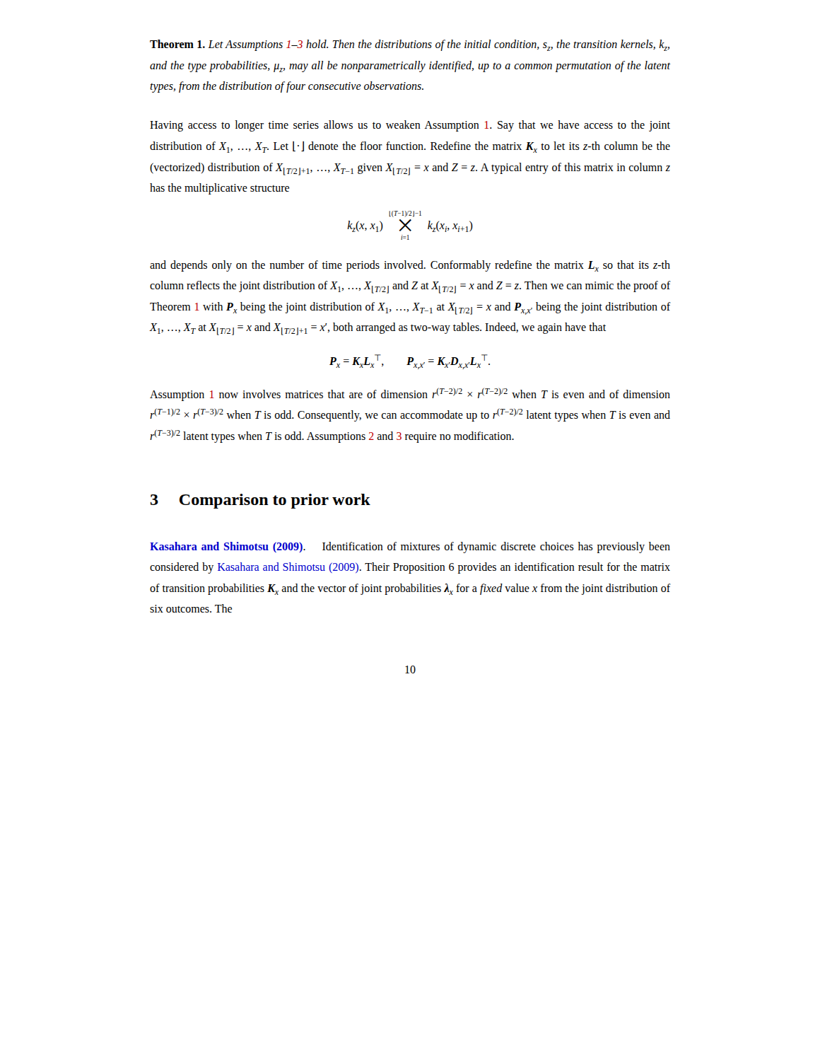Theorem 1. Let Assumptions 1–3 hold. Then the distributions of the initial condition, sz, the transition kernels, kz, and the type probabilities, μz, may all be nonparametrically identified, up to a common permutation of the latent types, from the distribution of four consecutive observations.
Having access to longer time series allows us to weaken Assumption 1. Say that we have access to the joint distribution of X1, …, XT. Let ⌊·⌋ denote the floor function. Redefine the matrix Kx to let its z-th column be the (vectorized) distribution of X⌊T/2⌋+1, …, XT−1 given X⌊T/2⌋ = x and Z = z. A typical entry of this matrix in column z has the multiplicative structure
kz(x, x1) ⌊(T−1)/2⌋−1⨉i=1 kz(xi, xi+1)
and depends only on the number of time periods involved. Conformably redefine the matrix Lx so that its z-th column reflects the joint distribution of X1, …, X⌊T/2⌋ and Z at X⌊T/2⌋ = x and Z = z. Then we can mimic the proof of Theorem 1 with Px being the joint distribution of X1, …, XT−1 at X⌊T/2⌋ = x and Px,x′ being the joint distribution of X1, …, XT at X⌊T/2⌋ = x and X⌊T/2⌋+1 = x′, both arranged as two-way tables. Indeed, we again have that
Px = KxLx⊤, Px,x′ = Kx′Dx,x′Lx⊤.
Assumption 1 now involves matrices that are of dimension r(T−2)/2 × r(T−2)/2 when T is even and of dimension r(T−1)/2 × r(T−3)/2 when T is odd. Consequently, we can accommodate up to r(T−2)/2 latent types when T is even and r(T−3)/2 latent types when T is odd. Assumptions 2 and 3 require no modification.
3 Comparison to prior work
Kasahara and Shimotsu (2009). Identification of mixtures of dynamic discrete choices has previously been considered by Kasahara and Shimotsu (2009). Their Proposition 6 provides an identification result for the matrix of transition probabilities Kx and the vector of joint probabilities λx for a fixed value x from the joint distribution of six outcomes. The
10